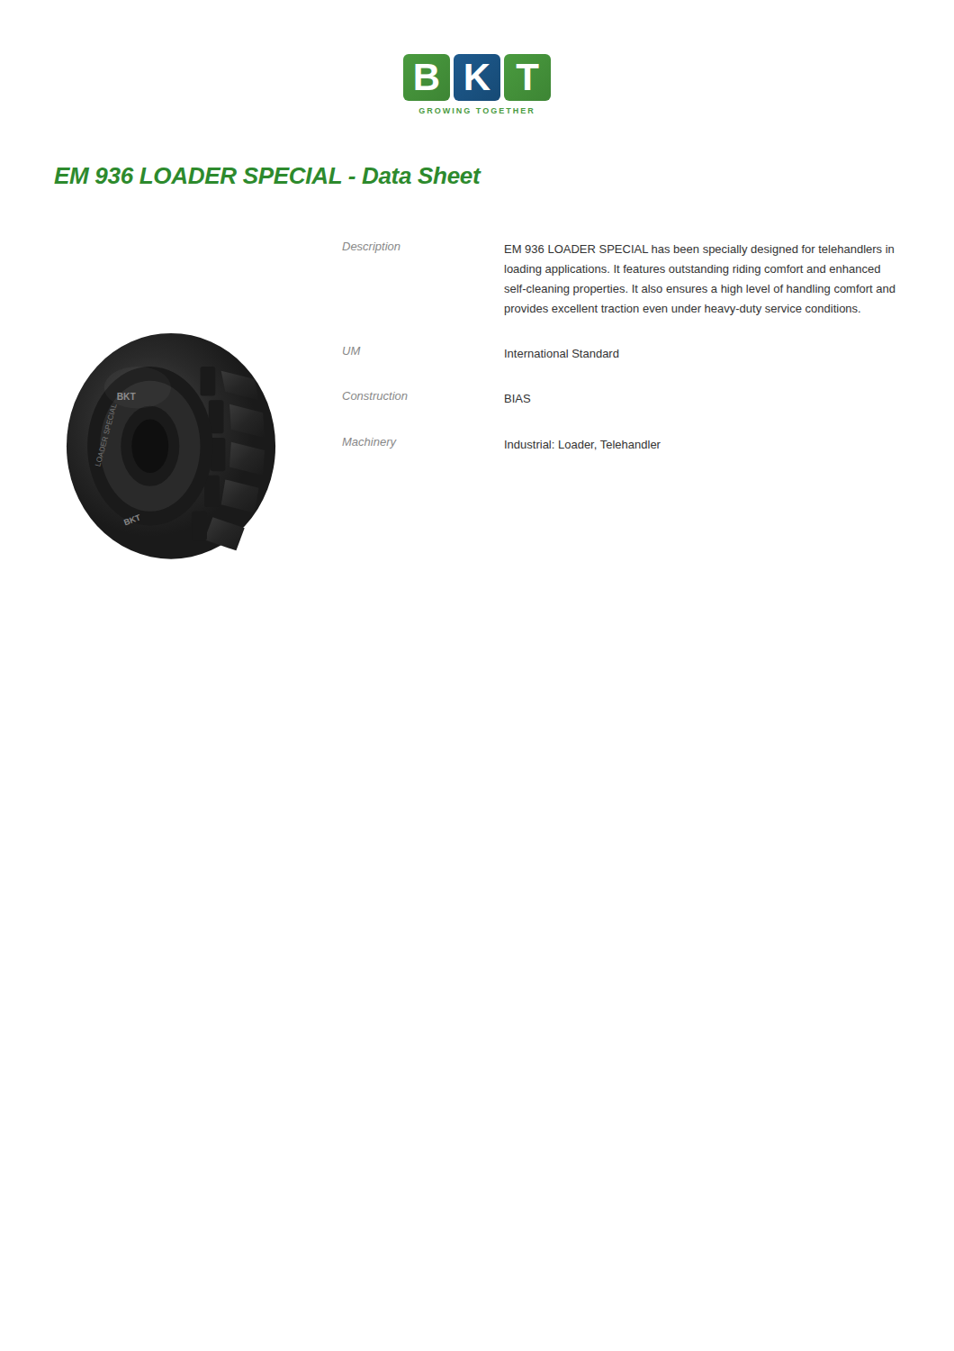B
K
T
GROWING TOGETHER
EM 936 LOADER SPECIAL - Data Sheet
BKT LOADER SPECIAL BKT
Description
EM 936 LOADER SPECIAL has been specially designed for telehandlers in loading applications. It features outstanding riding comfort and enhanced self-cleaning properties. It also ensures a high level of handling comfort and provides excellent traction even under heavy-duty service conditions.
UM
International Standard
Construction
BIAS
Machinery
Industrial: Loader, Telehandler